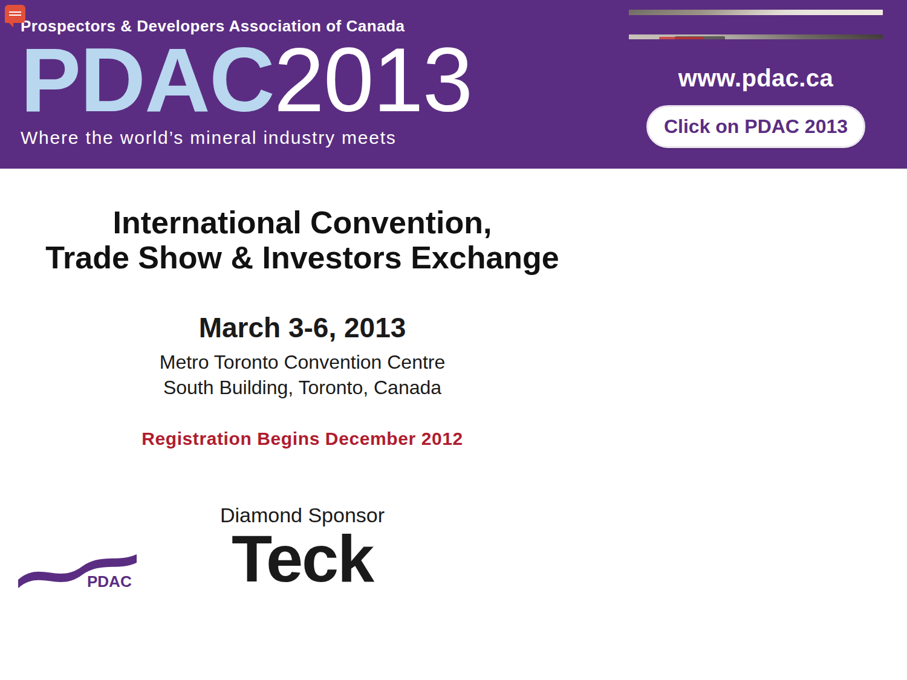Prospectors & Developers Association of Canada
PDAC 2013
Where the world’s mineral industry meets
Delegates reviewing the technical program
GRAYD SOLD
Busy trade show floor
www.pdac.ca
Click on PDAC 2013
International Convention,
Trade Show & Investors Exchange
March 3-6, 2013
Metro Toronto Convention Centre
South Building, Toronto, Canada
Registration Begins December 2012
Diamond Sponsor
Teck
PDAC